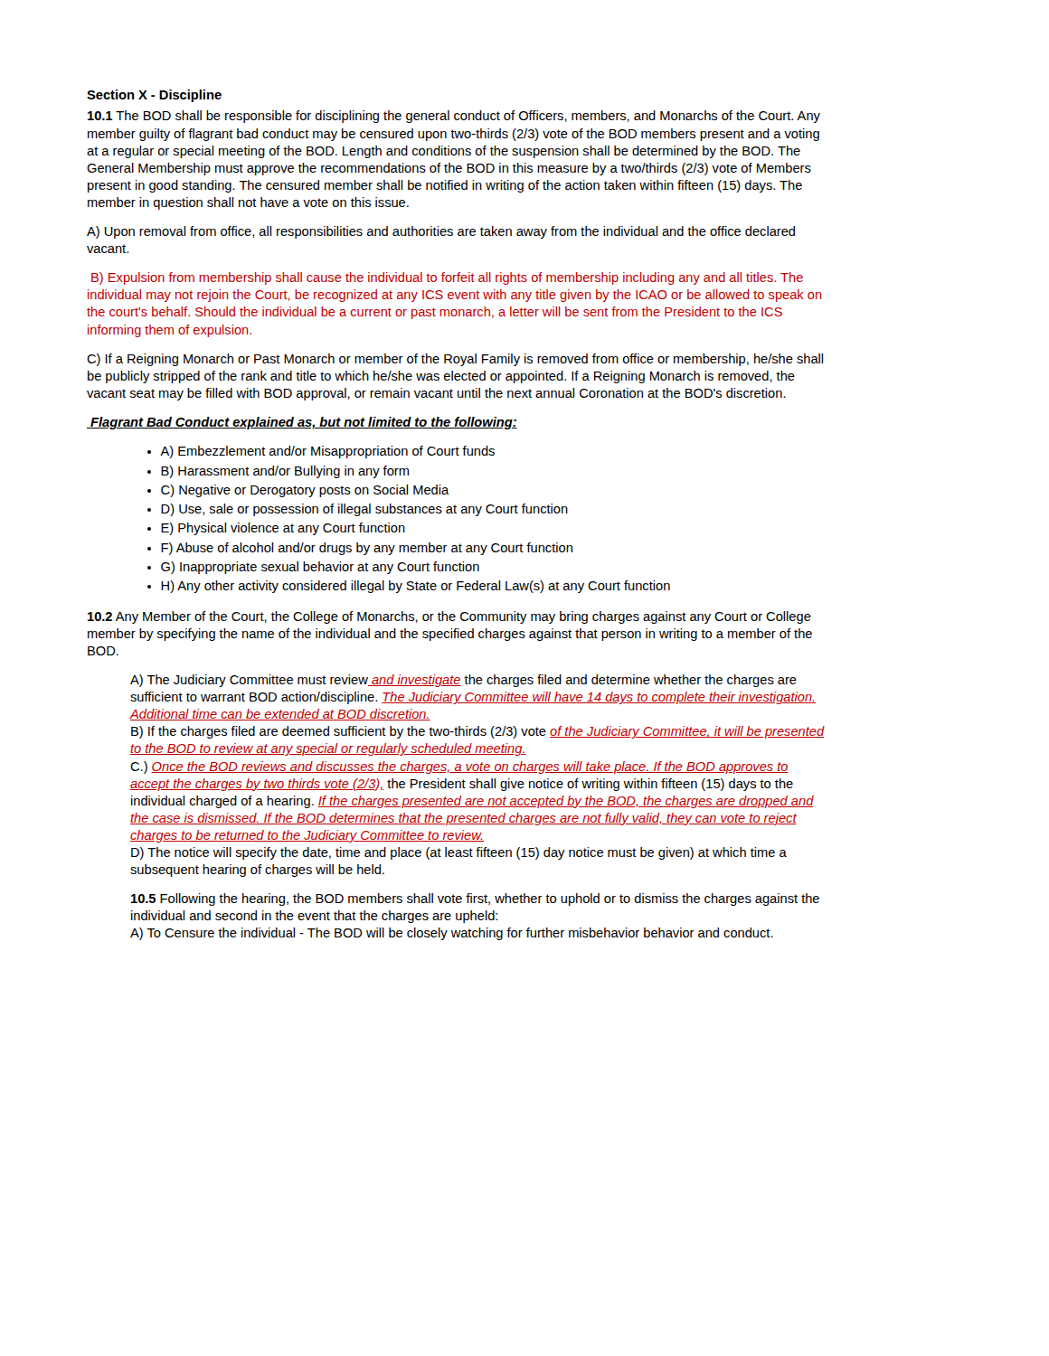Section X - Discipline
10.1 The BOD shall be responsible for disciplining the general conduct of Officers, members, and Monarchs of the Court. Any member guilty of flagrant bad conduct may be censured upon two-thirds (2/3) vote of the BOD members present and a voting at a regular or special meeting of the BOD. Length and conditions of the suspension shall be determined by the BOD. The General Membership must approve the recommendations of the BOD in this measure by a two/thirds (2/3) vote of Members present in good standing. The censured member shall be notified in writing of the action taken within fifteen (15) days. The member in question shall not have a vote on this issue.
A) Upon removal from office, all responsibilities and authorities are taken away from the individual and the office declared vacant.
B) Expulsion from membership shall cause the individual to forfeit all rights of membership including any and all titles. The individual may not rejoin the Court, be recognized at any ICS event with any title given by the ICAO or be allowed to speak on the court's behalf. Should the individual be a current or past monarch, a letter will be sent from the President to the ICS informing them of expulsion.
C) If a Reigning Monarch or Past Monarch or member of the Royal Family is removed from office or membership, he/she shall be publicly stripped of the rank and title to which he/she was elected or appointed. If a Reigning Monarch is removed, the vacant seat may be filled with BOD approval, or remain vacant until the next annual Coronation at the BOD's discretion.
Flagrant Bad Conduct explained as, but not limited to the following:
A) Embezzlement and/or Misappropriation of Court funds
B) Harassment and/or Bullying in any form
C) Negative or Derogatory posts on Social Media
D) Use, sale or possession of illegal substances at any Court function
E) Physical violence at any Court function
F) Abuse of alcohol and/or drugs by any member at any Court function
G) Inappropriate sexual behavior at any Court function
H) Any other activity considered illegal by State or Federal Law(s) at any Court function
10.2 Any Member of the Court, the College of Monarchs, or the Community may bring charges against any Court or College member by specifying the name of the individual and the specified charges against that person in writing to a member of the BOD.
A) The Judiciary Committee must review and investigate the charges filed and determine whether the charges are sufficient to warrant BOD action/discipline. The Judiciary Committee will have 14 days to complete their investigation. Additional time can be extended at BOD discretion.
B) If the charges filed are deemed sufficient by the two-thirds (2/3) vote of the Judiciary Committee, it will be presented to the BOD to review at any special or regularly scheduled meeting.
C.) Once the BOD reviews and discusses the charges, a vote on charges will take place. If the BOD approves to accept the charges by two thirds vote (2/3), the President shall give notice of writing within fifteen (15) days to the individual charged of a hearing. If the charges presented are not accepted by the BOD, the charges are dropped and the case is dismissed. If the BOD determines that the presented charges are not fully valid, they can vote to reject charges to be returned to the Judiciary Committee to review.
D) The notice will specify the date, time and place (at least fifteen (15) day notice must be given) at which time a subsequent hearing of charges will be held.
10.5 Following the hearing, the BOD members shall vote first, whether to uphold or to dismiss the charges against the individual and second in the event that the charges are upheld:
A) To Censure the individual - The BOD will be closely watching for further misbehavior behavior and conduct.